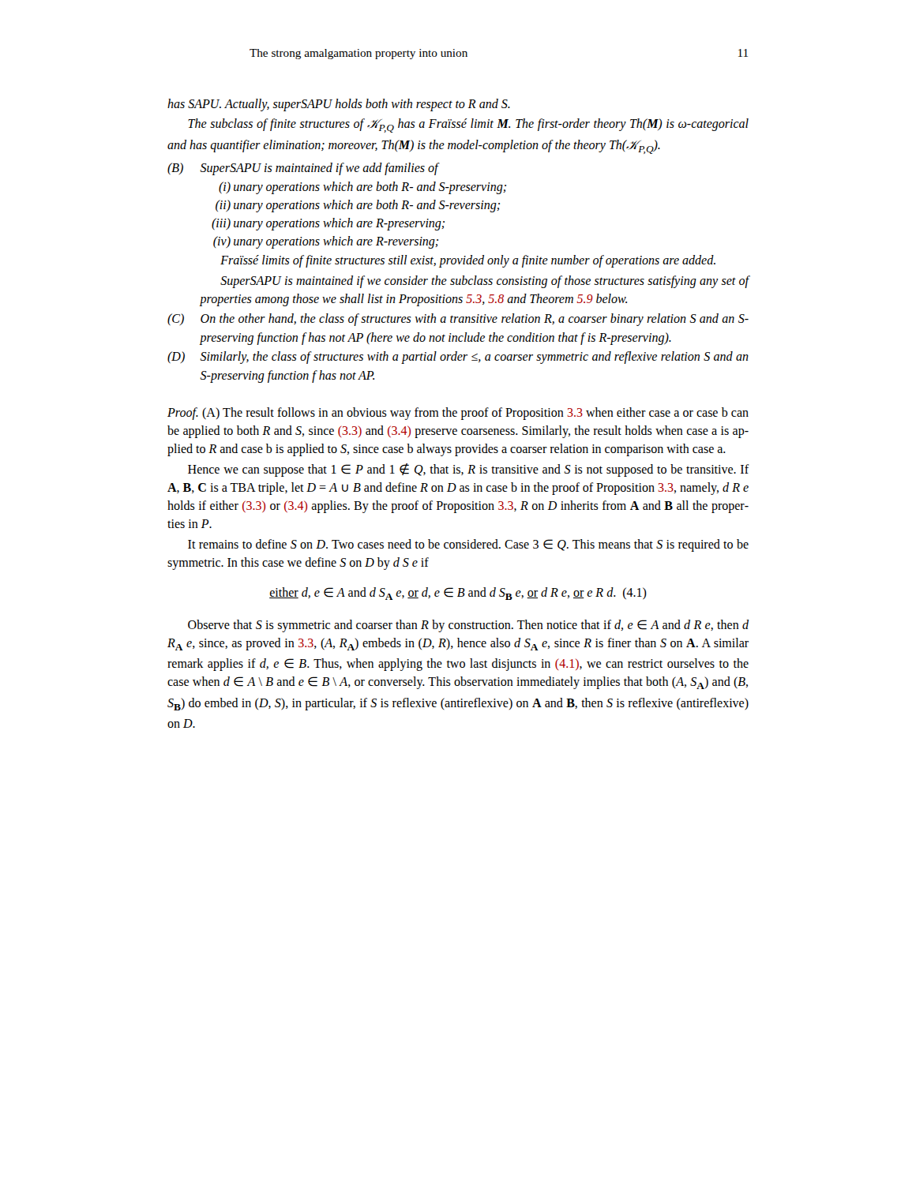The strong amalgamation property into union 11
has SAPU. Actually, superSAPU holds both with respect to R and S.
The subclass of finite structures of 𝒦P,Q has a Fraïssé limit M. The first-order theory Th(M) is ω-categorical and has quantifier elimination; moreover, Th(M) is the model-completion of the theory Th(𝒦P,Q).
(B) SuperSAPU is maintained if we add families of
(i) unary operations which are both R- and S-preserving;
(ii) unary operations which are both R- and S-reversing;
(iii) unary operations which are R-preserving;
(iv) unary operations which are R-reversing;
Fraïssé limits of finite structures still exist, provided only a finite number of operations are added.
SuperSAPU is maintained if we consider the subclass consisting of those structures satisfying any set of properties among those we shall list in Propositions 5.3, 5.8 and Theorem 5.9 below.
(C) On the other hand, the class of structures with a transitive relation R, a coarser binary relation S and an S-preserving function f has not AP (here we do not include the condition that f is R-preserving).
(D) Similarly, the class of structures with a partial order ≤, a coarser symmetric and reflexive relation S and an S-preserving function f has not AP.
Proof. (A) The result follows in an obvious way from the proof of Proposition 3.3 when either case a or case b can be applied to both R and S, since (3.3) and (3.4) preserve coarseness. Similarly, the result holds when case a is applied to R and case b is applied to S, since case b always provides a coarser relation in comparison with case a.
Hence we can suppose that 1 ∈ P and 1 ∉ Q, that is, R is transitive and S is not supposed to be transitive. If A, B, C is a TBA triple, let D = A ∪ B and define R on D as in case b in the proof of Proposition 3.3, namely, d R e holds if either (3.3) or (3.4) applies. By the proof of Proposition 3.3, R on D inherits from A and B all the properties in P.
It remains to define S on D. Two cases need to be considered. Case 3 ∈ Q. This means that S is required to be symmetric. In this case we define S on D by d S e if
either d, e ∈ A and d SA e, or d, e ∈ B and d SB e, or d R e, or e R d. (4.1)
Observe that S is symmetric and coarser than R by construction. Then notice that if d, e ∈ A and d R e, then d RA e, since, as proved in 3.3, (A, RA) embeds in (D, R), hence also d SA e, since R is finer than S on A. A similar remark applies if d, e ∈ B. Thus, when applying the two last disjuncts in (4.1), we can restrict ourselves to the case when d ∈ A \ B and e ∈ B \ A, or conversely. This observation immediately implies that both (A, SA) and (B, SB) do embed in (D, S), in particular, if S is reflexive (antireflexive) on A and B, then S is reflexive (antireflexive) on D.